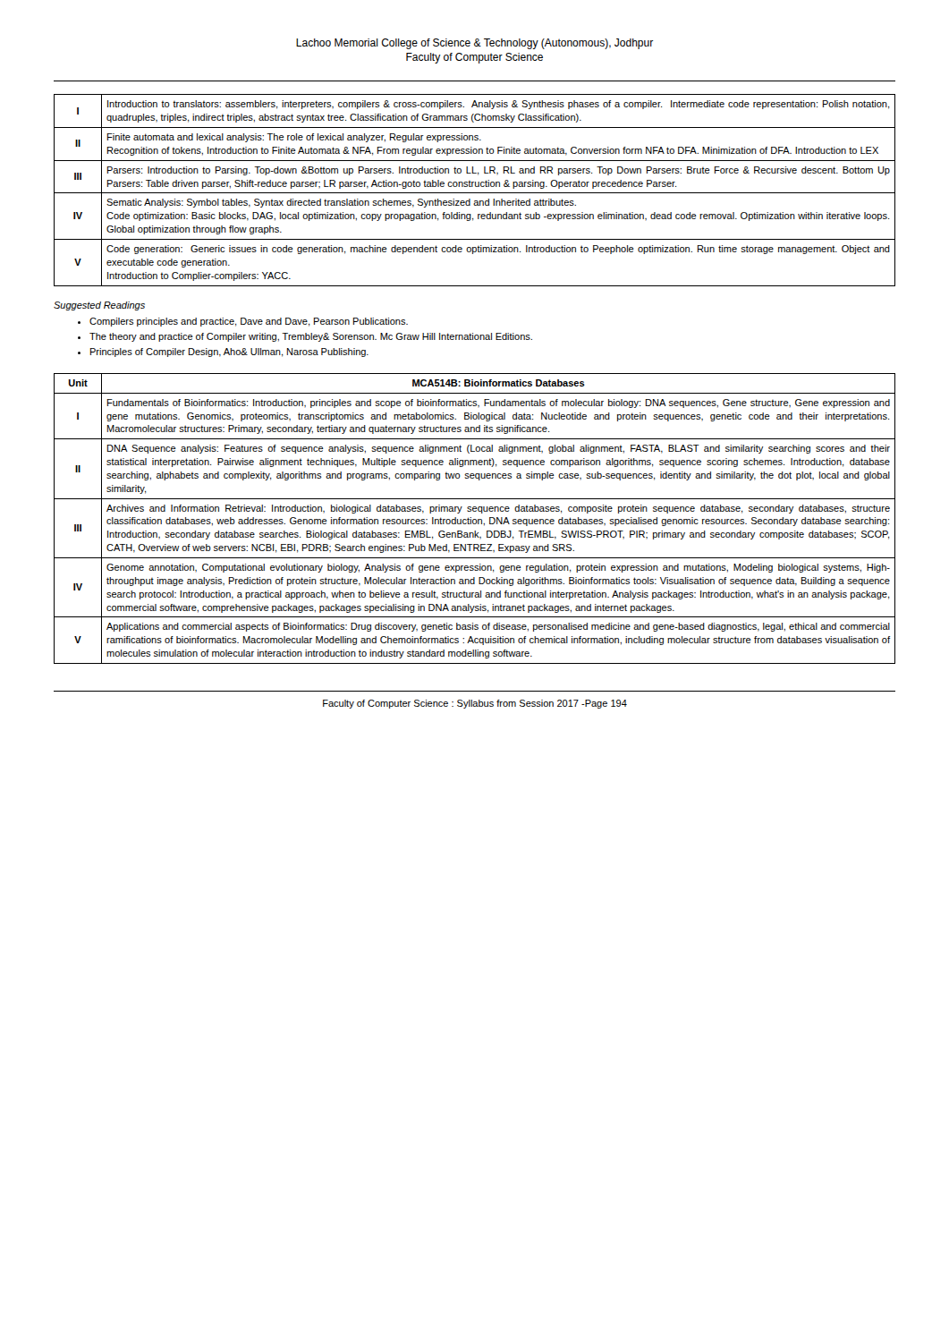Lachoo Memorial College of Science & Technology (Autonomous), Jodhpur
Faculty of Computer Science
| I | Introduction to translators: assemblers, interpreters, compilers & cross-compilers. Analysis & Synthesis phases of a compiler. Intermediate code representation: Polish notation, quadruples, triples, indirect triples, abstract syntax tree. Classification of Grammars (Chomsky Classification). |
| II | Finite automata and lexical analysis: The role of lexical analyzer, Regular expressions. Recognition of tokens, Introduction to Finite Automata & NFA, From regular expression to Finite automata, Conversion form NFA to DFA. Minimization of DFA. Introduction to LEX |
| III | Parsers: Introduction to Parsing. Top-down &Bottom up Parsers. Introduction to LL, LR, RL and RR parsers. Top Down Parsers: Brute Force & Recursive descent. Bottom Up Parsers: Table driven parser, Shift-reduce parser; LR parser, Action-goto table construction & parsing. Operator precedence Parser. |
| IV | Sematic Analysis: Symbol tables, Syntax directed translation schemes, Synthesized and Inherited attributes. Code optimization: Basic blocks, DAG, local optimization, copy propagation, folding, redundant sub -expression elimination, dead code removal. Optimization within iterative loops. Global optimization through flow graphs. |
| V | Code generation: Generic issues in code generation, machine dependent code optimization. Introduction to Peephole optimization. Run time storage management. Object and executable code generation. Introduction to Complier-compilers: YACC. |
Suggested Readings
Compilers principles and practice, Dave and Dave, Pearson Publications.
The theory and practice of Compiler writing, Trembley& Sorenson. Mc Graw Hill International Editions.
Principles of Compiler Design, Aho& Ullman, Narosa Publishing.
| Unit | MCA514B: Bioinformatics Databases |
| --- | --- |
| I | Fundamentals of Bioinformatics: Introduction, principles and scope of bioinformatics, Fundamentals of molecular biology: DNA sequences, Gene structure, Gene expression and gene mutations. Genomics, proteomics, transcriptomics and metabolomics. Biological data: Nucleotide and protein sequences, genetic code and their interpretations. Macromolecular structures: Primary, secondary, tertiary and quaternary structures and its significance. |
| II | DNA Sequence analysis: Features of sequence analysis, sequence alignment (Local alignment, global alignment, FASTA, BLAST and similarity searching scores and their statistical interpretation. Pairwise alignment techniques, Multiple sequence alignment), sequence comparison algorithms, sequence scoring schemes. Introduction, database searching, alphabets and complexity, algorithms and programs, comparing two sequences a simple case, sub-sequences, identity and similarity, the dot plot, local and global similarity, |
| III | Archives and Information Retrieval: Introduction, biological databases, primary sequence databases, composite protein sequence database, secondary databases, structure classification databases, web addresses. Genome information resources: Introduction, DNA sequence databases, specialised genomic resources. Secondary database searching: Introduction, secondary database searches. Biological databases: EMBL, GenBank, DDBJ, TrEMBL, SWISS-PROT, PIR; primary and secondary composite databases; SCOP, CATH, Overview of web servers: NCBI, EBI, PDRB; Search engines: Pub Med, ENTREZ, Expasy and SRS. |
| IV | Genome annotation, Computational evolutionary biology, Analysis of gene expression, gene regulation, protein expression and mutations, Modeling biological systems, High-throughput image analysis, Prediction of protein structure, Molecular Interaction and Docking algorithms. Bioinformatics tools: Visualisation of sequence data, Building a sequence search protocol: Introduction, a practical approach, when to believe a result, structural and functional interpretation. Analysis packages: Introduction, what's in an analysis package, commercial software, comprehensive packages, packages specialising in DNA analysis, intranet packages, and internet packages. |
| V | Applications and commercial aspects of Bioinformatics: Drug discovery, genetic basis of disease, personalised medicine and gene-based diagnostics, legal, ethical and commercial ramifications of bioinformatics. Macromolecular Modelling and Chemoinformatics : Acquisition of chemical information, including molecular structure from databases visualisation of molecules simulation of molecular interaction introduction to industry standard modelling software. |
Faculty of Computer Science : Syllabus from Session 2017 -Page 194